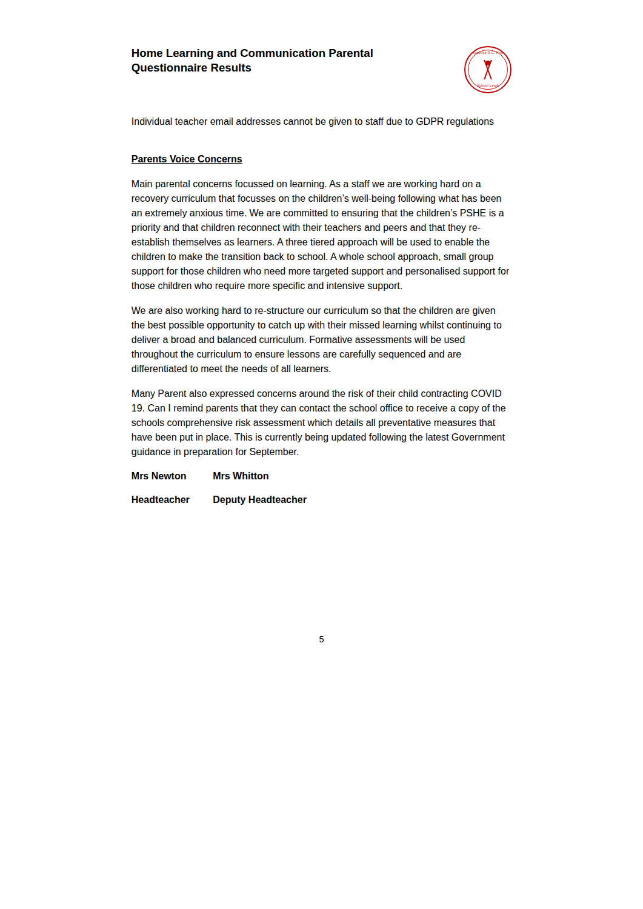Home Learning and Communication Parental Questionnaire Results
All Apostles R.C. Primary
School Leigh
Individual teacher email addresses cannot be given to staff due to GDPR regulations
Parents Voice Concerns
Main parental concerns focussed on learning. As a staff we are working hard on a recovery curriculum that focusses on the children’s well-being following what has been an extremely anxious time. We are committed to ensuring that the children’s PSHE is a priority and that children reconnect with their teachers and peers and that they re-establish themselves as learners. A three tiered approach will be used to enable the children to make the transition back to school. A whole school approach, small group support for those children who need more targeted support and personalised support for those children who require more specific and intensive support.
We are also working hard to re-structure our curriculum so that the children are given the best possible opportunity to catch up with their missed learning whilst continuing to deliver a broad and balanced curriculum. Formative assessments will be used throughout the curriculum to ensure lessons are carefully sequenced and are differentiated to meet the needs of all learners.
Many Parent also expressed concerns around the risk of their child contracting COVID 19. Can I remind parents that they can contact the school office to receive a copy of the schools comprehensive risk assessment which details all preventative measures that have been put in place. This is currently being updated following the latest Government guidance in preparation for September.
Mrs Newton Mrs Whitton
Headteacher Deputy Headteacher
5